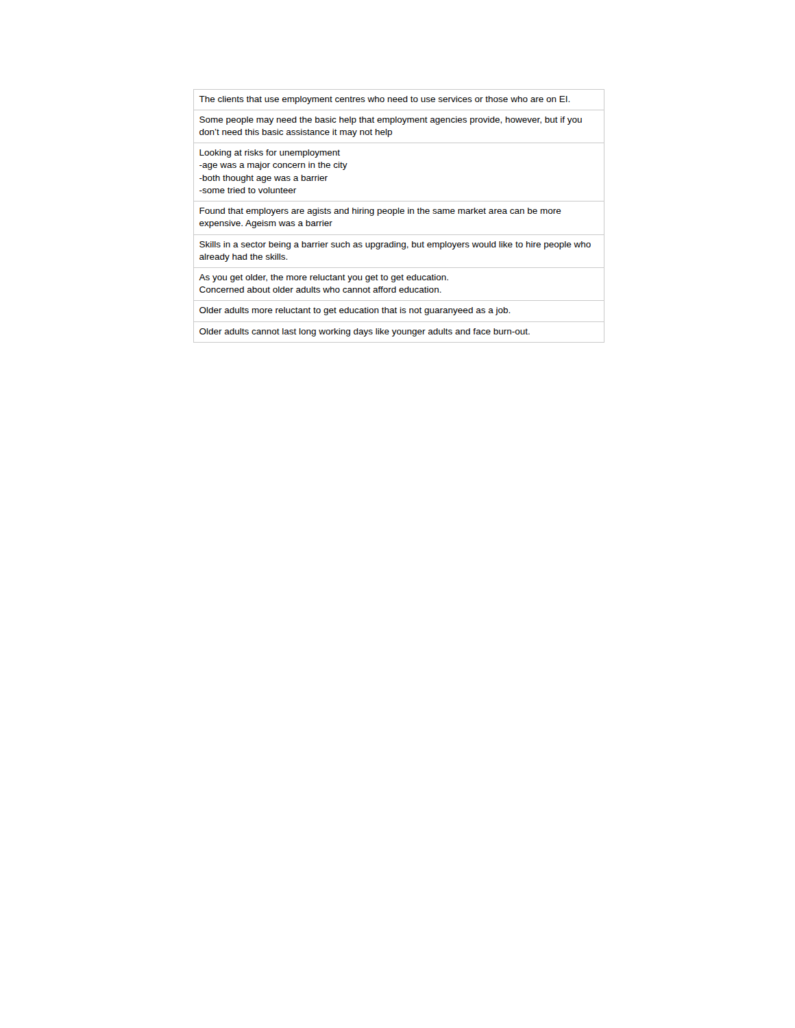| The clients that use employment centres who need to use services or those who are on EI. |
| Some people may need the basic help that employment agencies provide, however, but if you don’t need this basic assistance it may not help |
| Looking at risks for unemployment -age was a major concern in the city -both thought age was a barrier -some tried to volunteer |
| Found that employers are agists and hiring people in the same market area can be more expensive. Ageism was a barrier |
| Skills in a sector being a barrier such as upgrading, but employers would like to hire people who already had the skills. |
| As you get older, the more reluctant you get to get education. Concerned about older adults who cannot afford education. |
| Older adults more reluctant to get education that is not guaranyeed as a job. |
| Older adults cannot last long working days like younger adults and face burn-out. |